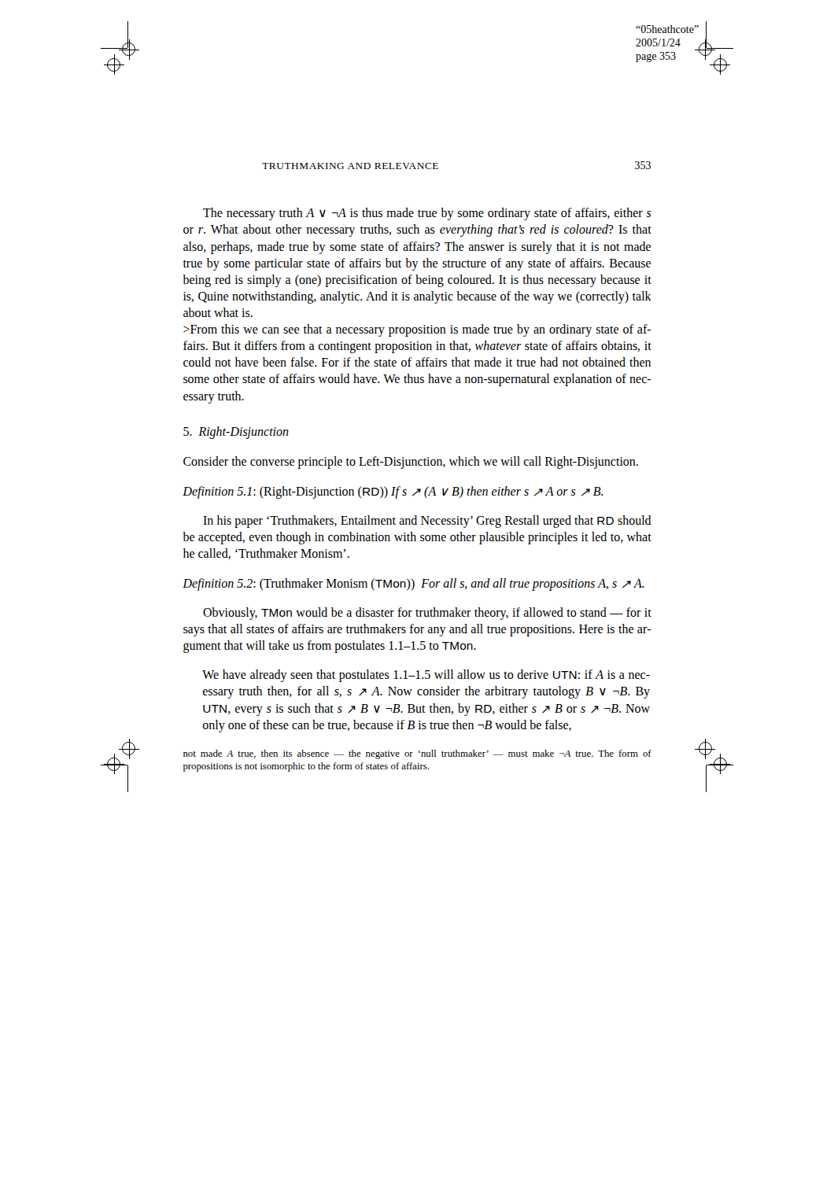“05heathcote”
2005/1/24
page 353
TRUTHMAKING AND RELEVANCE 353
The necessary truth A ∨ ¬A is thus made true by some ordinary state of affairs, either s or r. What about other necessary truths, such as everything that’s red is coloured? Is that also, perhaps, made true by some state of affairs? The answer is surely that it is not made true by some particular state of affairs but by the structure of any state of affairs. Because being red is simply a (one) precisification of being coloured. It is thus necessary because it is, Quine notwithstanding, analytic. And it is analytic because of the way we (correctly) talk about what is.
>From this we can see that a necessary proposition is made true by an ordinary state of affairs. But it differs from a contingent proposition in that, whatever state of affairs obtains, it could not have been false. For if the state of affairs that made it true had not obtained then some other state of affairs would have. We thus have a non-supernatural explanation of necessary truth.
5. Right-Disjunction
Consider the converse principle to Left-Disjunction, which we will call Right-Disjunction.
Definition 5.1: (Right-Disjunction (RD)) If s ↗ (A ∨ B) then either s ↗ A or s ↗ B.
In his paper ‘Truthmakers, Entailment and Necessity’ Greg Restall urged that RD should be accepted, even though in combination with some other plausible principles it led to, what he called, ‘Truthmaker Monism’.
Definition 5.2: (Truthmaker Monism (TMon)) For all s, and all true propositions A, s ↗ A.
Obviously, TMon would be a disaster for truthmaker theory, if allowed to stand — for it says that all states of affairs are truthmakers for any and all true propositions. Here is the argument that will take us from postulates 1.1–1.5 to TMon.
We have already seen that postulates 1.1–1.5 will allow us to derive UTN: if A is a necessary truth then, for all s, s ↗ A. Now consider the arbitrary tautology B ∨ ¬B. By UTN, every s is such that s ↗ B ∨ ¬B. But then, by RD, either s ↗ B or s ↗ ¬B. Now only one of these can be true, because if B is true then ¬B would be false,
not made A true, then its absence — the negative or ‘null truthmaker’ — must make ¬A true. The form of propositions is not isomorphic to the form of states of affairs.